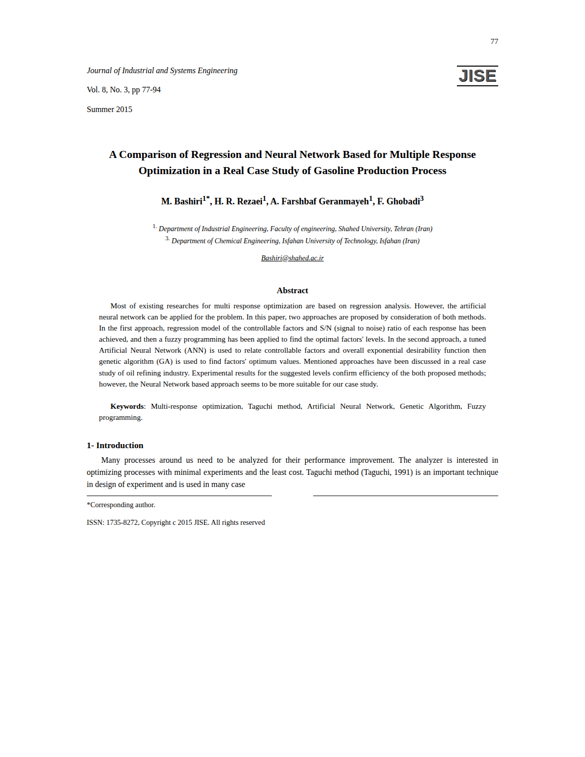77
Journal of Industrial and Systems Engineering
Vol. 8, No. 3, pp 77-94
Summer 2015
JISE
A Comparison of Regression and Neural Network Based for Multiple Response Optimization in a Real Case Study of Gasoline Production Process
M. Bashiri1*, H. R. Rezaei1, A. Farshbaf Geranmayeh1, F. Ghobadi3
1. Department of Industrial Engineering, Faculty of engineering, Shahed University, Tehran (Iran)
3. Department of Chemical Engineering, Isfahan University of Technology, Isfahan (Iran)
Bashiri@shahed.ac.ir
Abstract
Most of existing researches for multi response optimization are based on regression analysis. However, the artificial neural network can be applied for the problem. In this paper, two approaches are proposed by consideration of both methods. In the first approach, regression model of the controllable factors and S/N (signal to noise) ratio of each response has been achieved, and then a fuzzy programming has been applied to find the optimal factors' levels. In the second approach, a tuned Artificial Neural Network (ANN) is used to relate controllable factors and overall exponential desirability function then genetic algorithm (GA) is used to find factors' optimum values. Mentioned approaches have been discussed in a real case study of oil refining industry. Experimental results for the suggested levels confirm efficiency of the both proposed methods; however, the Neural Network based approach seems to be more suitable for our case study.
Keywords: Multi-response optimization, Taguchi method, Artificial Neural Network, Genetic Algorithm, Fuzzy programming.
1- Introduction
Many processes around us need to be analyzed for their performance improvement. The analyzer is interested in optimizing processes with minimal experiments and the least cost. Taguchi method (Taguchi, 1991) is an important technique in design of experiment and is used in many case
*Corresponding author.
ISSN: 1735-8272, Copyright c 2015 JISE. All rights reserved